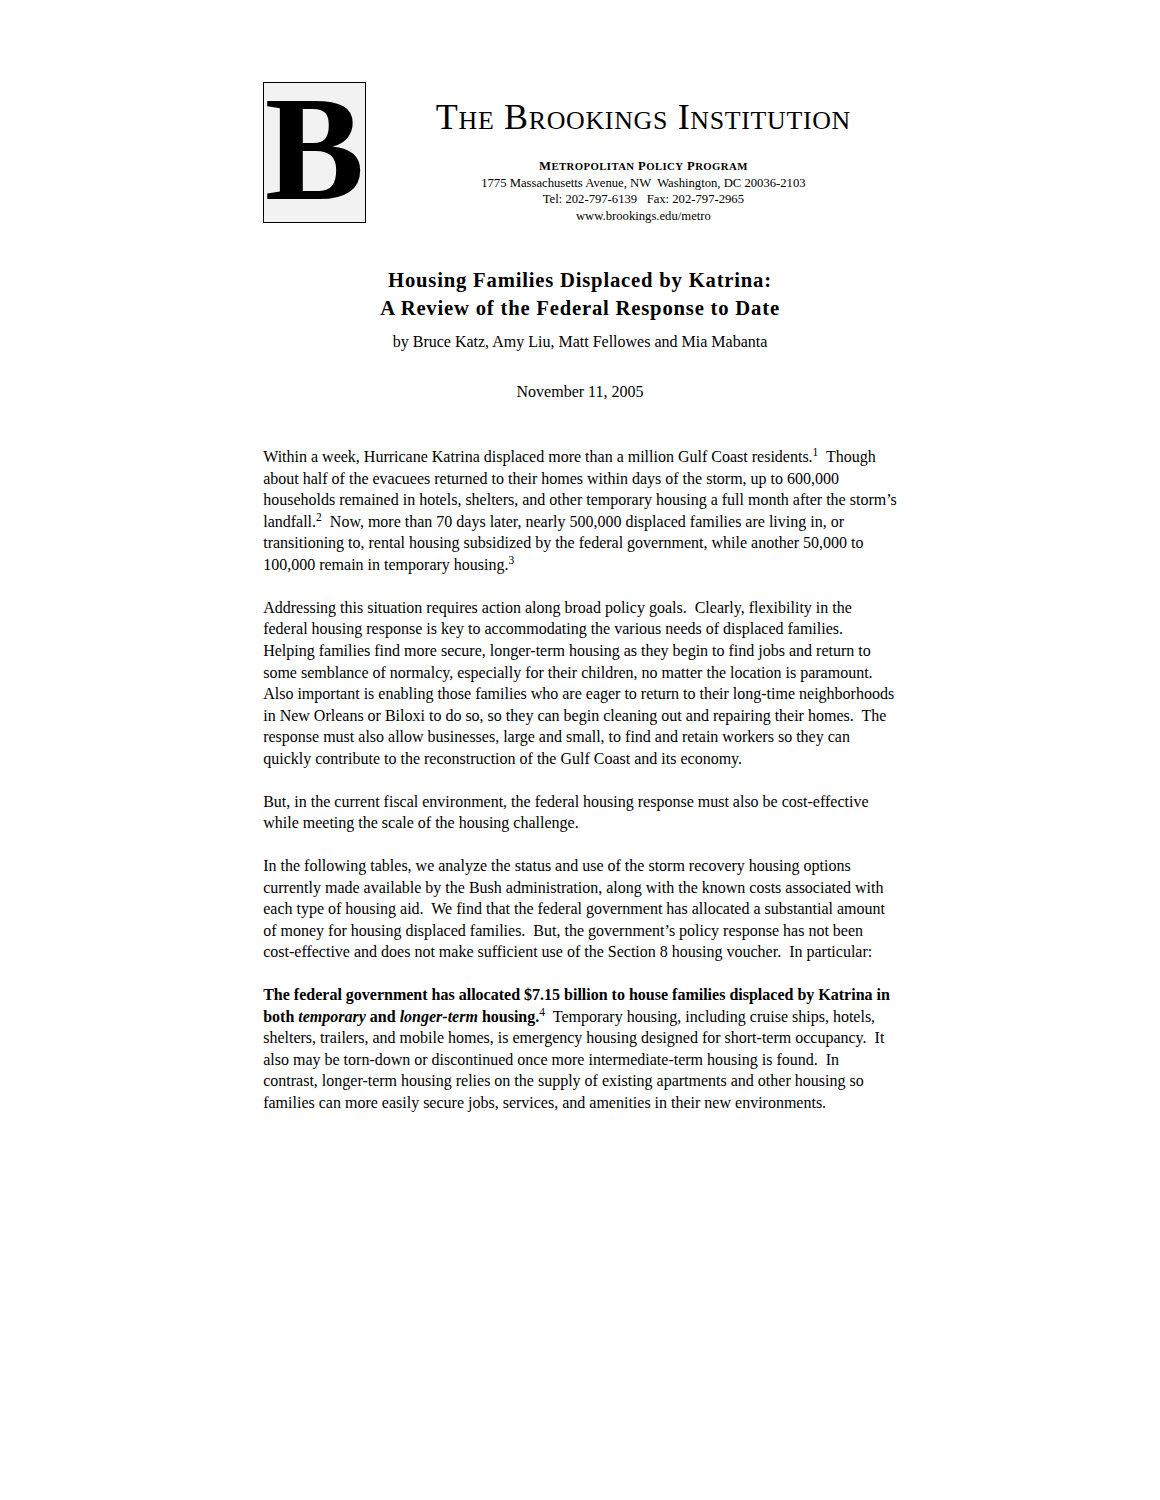B
THE BROOKINGS INSTITUTION
METROPOLITAN POLICY PROGRAM
1775 Massachusetts Avenue, NW Washington, DC 20036-2103
Tel: 202-797-6139 Fax: 202-797-2965
www.brookings.edu/metro
Housing Families Displaced by Katrina:
A Review of the Federal Response to Date
by Bruce Katz, Amy Liu, Matt Fellowes and Mia Mabanta
November 11, 2005
Within a week, Hurricane Katrina displaced more than a million Gulf Coast residents.1 Though about half of the evacuees returned to their homes within days of the storm, up to 600,000 households remained in hotels, shelters, and other temporary housing a full month after the storm’s landfall.2 Now, more than 70 days later, nearly 500,000 displaced families are living in, or transitioning to, rental housing subsidized by the federal government, while another 50,000 to 100,000 remain in temporary housing.3
Addressing this situation requires action along broad policy goals. Clearly, flexibility in the federal housing response is key to accommodating the various needs of displaced families. Helping families find more secure, longer-term housing as they begin to find jobs and return to some semblance of normalcy, especially for their children, no matter the location is paramount. Also important is enabling those families who are eager to return to their long-time neighborhoods in New Orleans or Biloxi to do so, so they can begin cleaning out and repairing their homes. The response must also allow businesses, large and small, to find and retain workers so they can quickly contribute to the reconstruction of the Gulf Coast and its economy.
But, in the current fiscal environment, the federal housing response must also be cost-effective while meeting the scale of the housing challenge.
In the following tables, we analyze the status and use of the storm recovery housing options currently made available by the Bush administration, along with the known costs associated with each type of housing aid. We find that the federal government has allocated a substantial amount of money for housing displaced families. But, the government’s policy response has not been cost-effective and does not make sufficient use of the Section 8 housing voucher. In particular:
The federal government has allocated $7.15 billion to house families displaced by Katrina in both temporary and longer-term housing.4 Temporary housing, including cruise ships, hotels, shelters, trailers, and mobile homes, is emergency housing designed for short-term occupancy. It also may be torn-down or discontinued once more intermediate-term housing is found. In contrast, longer-term housing relies on the supply of existing apartments and other housing so families can more easily secure jobs, services, and amenities in their new environments.